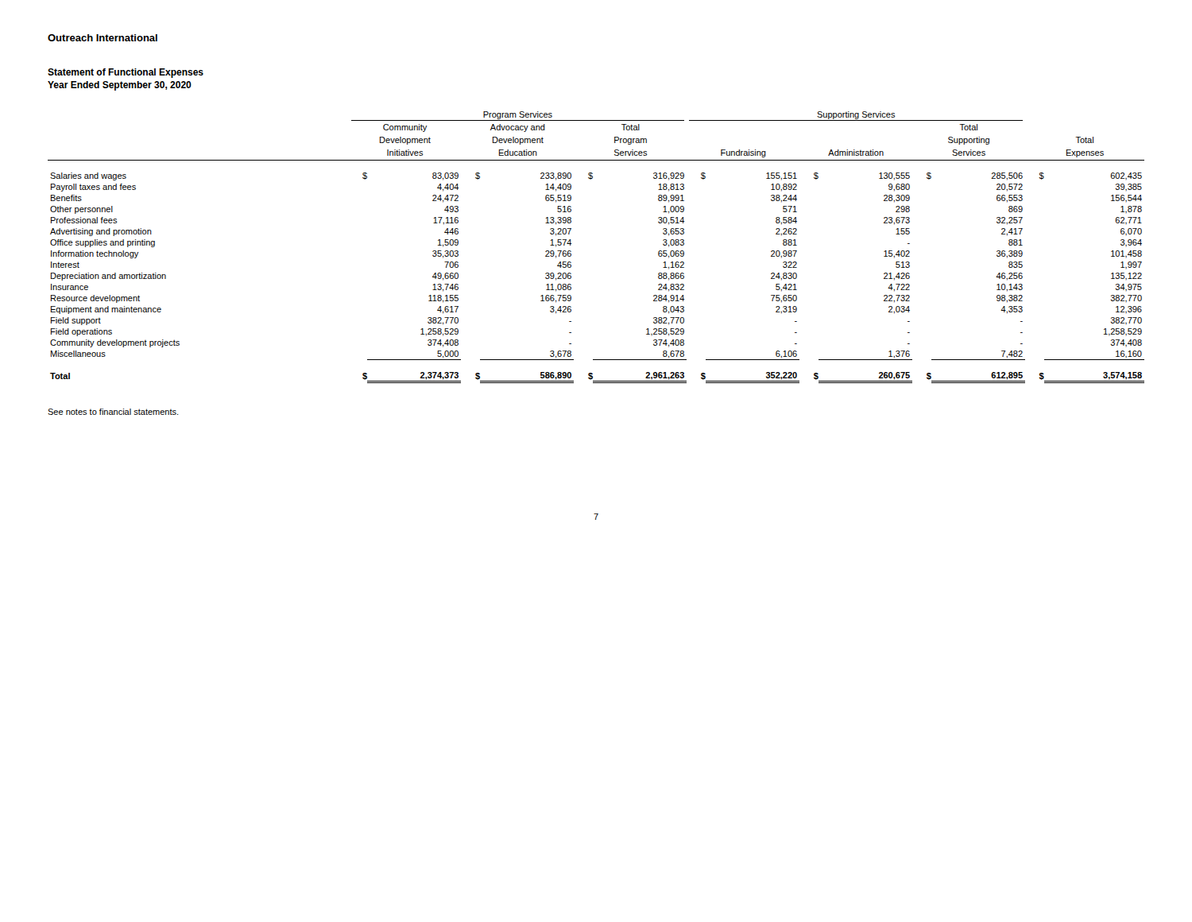Outreach International
Statement of Functional Expenses
Year Ended September 30, 2020
| | Program Services | Supporting Services | |
| --- | --- | --- | --- |
| | Community | Advocacy and | Total | | | Total | |
| | Development | Development | Program | | | Supporting | Total |
| | Initiatives | Education | Services | Fundraising | Administration | Services | Expenses |
| Salaries and wages | $ | 83,039 | $ | 233,890 | $ | 316,929 | $ | 155,151 | $ | 130,555 | $ | 285,506 | $ | 602,435 |
| Payroll taxes and fees | | 4,404 | | 14,409 | | 18,813 | | 10,892 | | 9,680 | | 20,572 | | 39,385 |
| Benefits | | 24,472 | | 65,519 | | 89,991 | | 38,244 | | 28,309 | | 66,553 | | 156,544 |
| Other personnel | | 493 | | 516 | | 1,009 | | 571 | | 298 | | 869 | | 1,878 |
| Professional fees | | 17,116 | | 13,398 | | 30,514 | | 8,584 | | 23,673 | | 32,257 | | 62,771 |
| Advertising and promotion | | 446 | | 3,207 | | 3,653 | | 2,262 | | 155 | | 2,417 | | 6,070 |
| Office supplies and printing | | 1,509 | | 1,574 | | 3,083 | | 881 | | - | | 881 | | 3,964 |
| Information technology | | 35,303 | | 29,766 | | 65,069 | | 20,987 | | 15,402 | | 36,389 | | 101,458 |
| Interest | | 706 | | 456 | | 1,162 | | 322 | | 513 | | 835 | | 1,997 |
| Depreciation and amortization | | 49,660 | | 39,206 | | 88,866 | | 24,830 | | 21,426 | | 46,256 | | 135,122 |
| Insurance | | 13,746 | | 11,086 | | 24,832 | | 5,421 | | 4,722 | | 10,143 | | 34,975 |
| Resource development | | 118,155 | | 166,759 | | 284,914 | | 75,650 | | 22,732 | | 98,382 | | 382,770 |
| Equipment and maintenance | | 4,617 | | 3,426 | | 8,043 | | 2,319 | | 2,034 | | 4,353 | | 12,396 |
| Field support | | 382,770 | | - | | 382,770 | | - | | - | | - | | 382,770 |
| Field operations | | 1,258,529 | | - | | 1,258,529 | | - | | - | | - | | 1,258,529 |
| Community development projects | | 374,408 | | - | | 374,408 | | - | | - | | - | | 374,408 |
| Miscellaneous | | 5,000 | | 3,678 | | 8,678 | | 6,106 | | 1,376 | | 7,482 | | 16,160 |
| Total | $ | 2,374,373 | $ | 586,890 | $ | 2,961,263 | $ | 352,220 | $ | 260,675 | $ | 612,895 | $ | 3,574,158 |
See notes to financial statements.
7